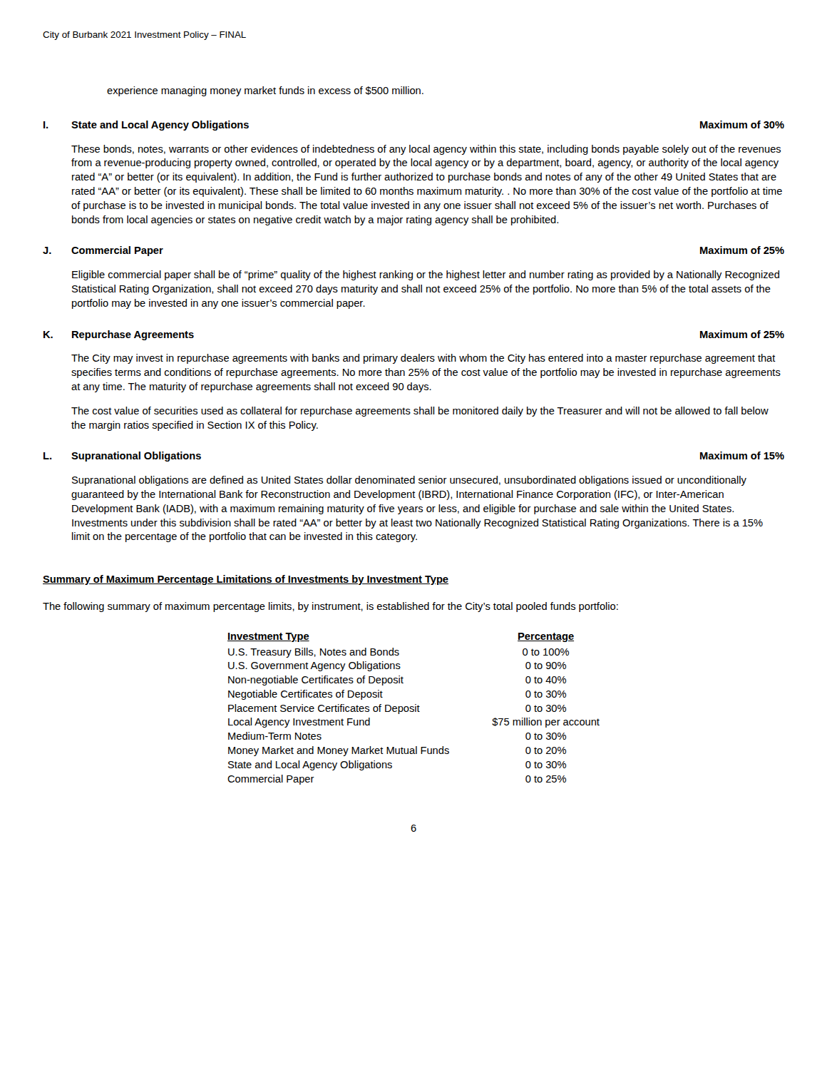City of Burbank 2021 Investment Policy – FINAL
experience managing money market funds in excess of $500 million.
I. State and Local Agency Obligations Maximum of 30%
These bonds, notes, warrants or other evidences of indebtedness of any local agency within this state, including bonds payable solely out of the revenues from a revenue-producing property owned, controlled, or operated by the local agency or by a department, board, agency, or authority of the local agency rated “A” or better (or its equivalent). In addition, the Fund is further authorized to purchase bonds and notes of any of the other 49 United States that are rated “AA” or better (or its equivalent). These shall be limited to 60 months maximum maturity. . No more than 30% of the cost value of the portfolio at time of purchase is to be invested in municipal bonds. The total value invested in any one issuer shall not exceed 5% of the issuer’s net worth. Purchases of bonds from local agencies or states on negative credit watch by a major rating agency shall be prohibited.
J. Commercial Paper Maximum of 25%
Eligible commercial paper shall be of “prime” quality of the highest ranking or the highest letter and number rating as provided by a Nationally Recognized Statistical Rating Organization, shall not exceed 270 days maturity and shall not exceed 25% of the portfolio. No more than 5% of the total assets of the portfolio may be invested in any one issuer’s commercial paper.
K. Repurchase Agreements Maximum of 25%
The City may invest in repurchase agreements with banks and primary dealers with whom the City has entered into a master repurchase agreement that specifies terms and conditions of repurchase agreements. No more than 25% of the cost value of the portfolio may be invested in repurchase agreements at any time. The maturity of repurchase agreements shall not exceed 90 days.
The cost value of securities used as collateral for repurchase agreements shall be monitored daily by the Treasurer and will not be allowed to fall below the margin ratios specified in Section IX of this Policy.
L. Supranational Obligations Maximum of 15%
Supranational obligations are defined as United States dollar denominated senior unsecured, unsubordinated obligations issued or unconditionally guaranteed by the International Bank for Reconstruction and Development (IBRD), International Finance Corporation (IFC), or Inter-American Development Bank (IADB), with a maximum remaining maturity of five years or less, and eligible for purchase and sale within the United States. Investments under this subdivision shall be rated “AA” or better by at least two Nationally Recognized Statistical Rating Organizations. There is a 15% limit on the percentage of the portfolio that can be invested in this category.
Summary of Maximum Percentage Limitations of Investments by Investment Type
The following summary of maximum percentage limits, by instrument, is established for the City’s total pooled funds portfolio:
| Investment Type | Percentage |
| --- | --- |
| U.S. Treasury Bills, Notes and Bonds | 0 to 100% |
| U.S. Government Agency Obligations | 0 to 90% |
| Non-negotiable Certificates of Deposit | 0 to 40% |
| Negotiable Certificates of Deposit | 0 to 30% |
| Placement Service Certificates of Deposit | 0 to 30% |
| Local Agency Investment Fund | $75 million per account |
| Medium-Term Notes | 0 to 30% |
| Money Market and Money Market Mutual Funds | 0 to 20% |
| State and Local Agency Obligations | 0 to 30% |
| Commercial Paper | 0 to 25% |
6